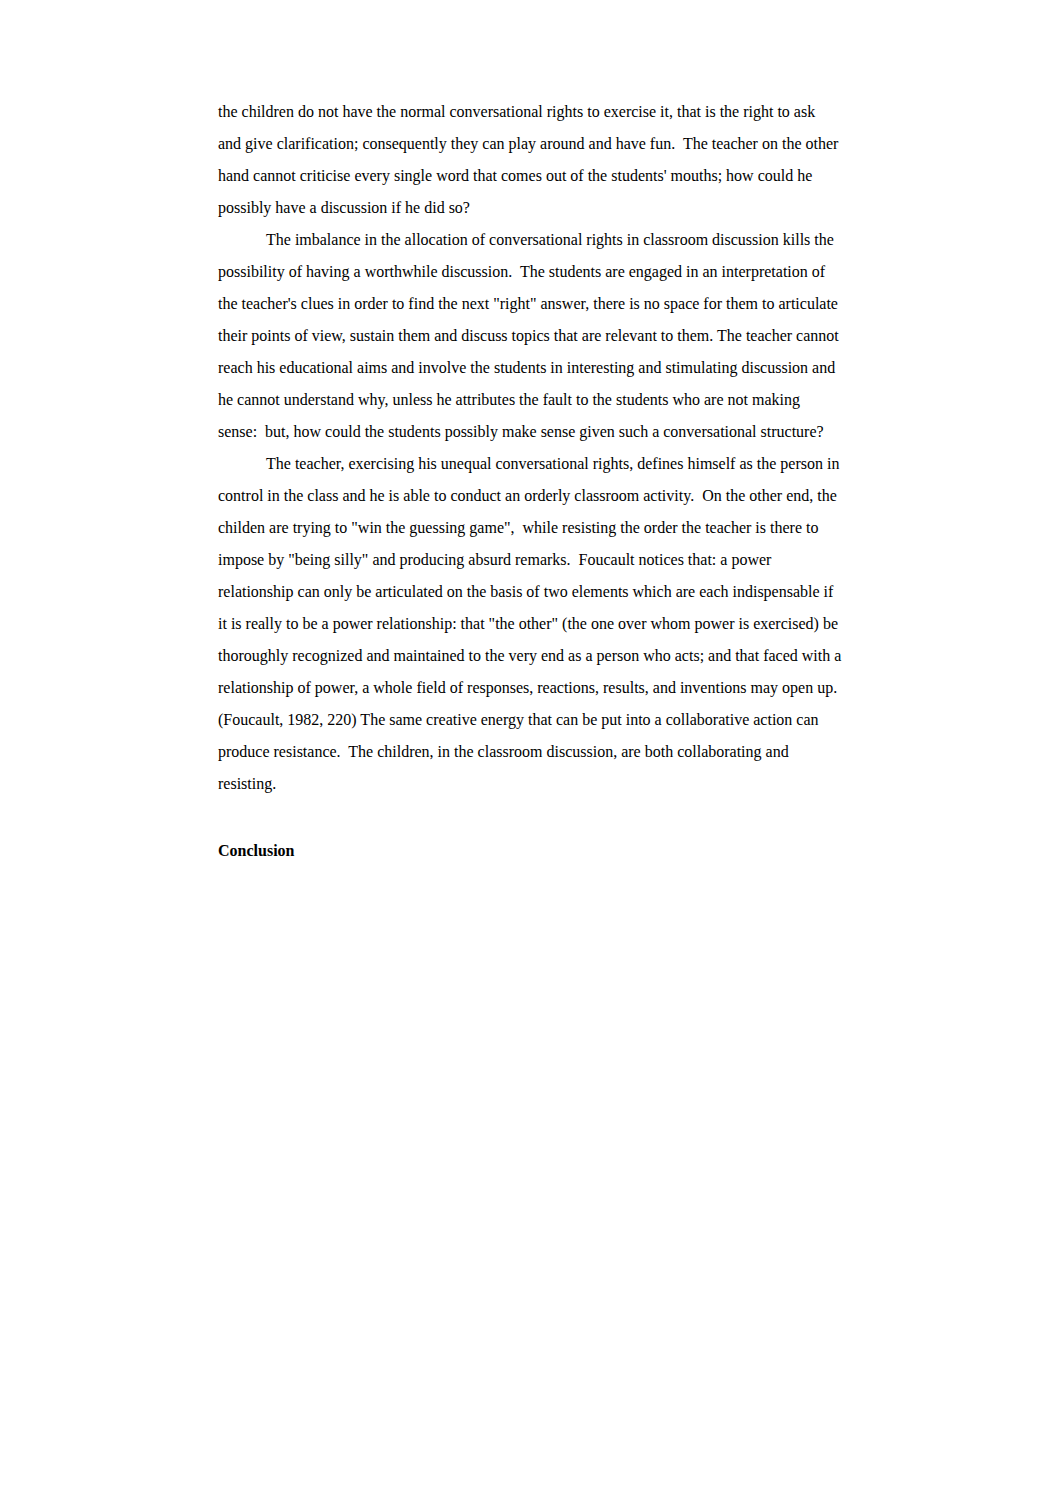the children do not have the normal conversational rights to exercise it, that is the right to ask and give clarification; consequently they can play around and have fun. The teacher on the other hand cannot criticise every single word that comes out of the students' mouths; how could he possibly have a discussion if he did so?
The imbalance in the allocation of conversational rights in classroom discussion kills the possibility of having a worthwhile discussion. The students are engaged in an interpretation of the teacher's clues in order to find the next "right" answer, there is no space for them to articulate their points of view, sustain them and discuss topics that are relevant to them. The teacher cannot reach his educational aims and involve the students in interesting and stimulating discussion and he cannot understand why, unless he attributes the fault to the students who are not making sense: but, how could the students possibly make sense given such a conversational structure?
The teacher, exercising his unequal conversational rights, defines himself as the person in control in the class and he is able to conduct an orderly classroom activity. On the other end, the childen are trying to "win the guessing game", while resisting the order the teacher is there to impose by "being silly" and producing absurd remarks. Foucault notices that: a power relationship can only be articulated on the basis of two elements which are each indispensable if it is really to be a power relationship: that "the other" (the one over whom power is exercised) be thoroughly recognized and maintained to the very end as a person who acts; and that faced with a relationship of power, a whole field of responses, reactions, results, and inventions may open up. (Foucault, 1982, 220) The same creative energy that can be put into a collaborative action can produce resistance. The children, in the classroom discussion, are both collaborating and resisting.
Conclusion